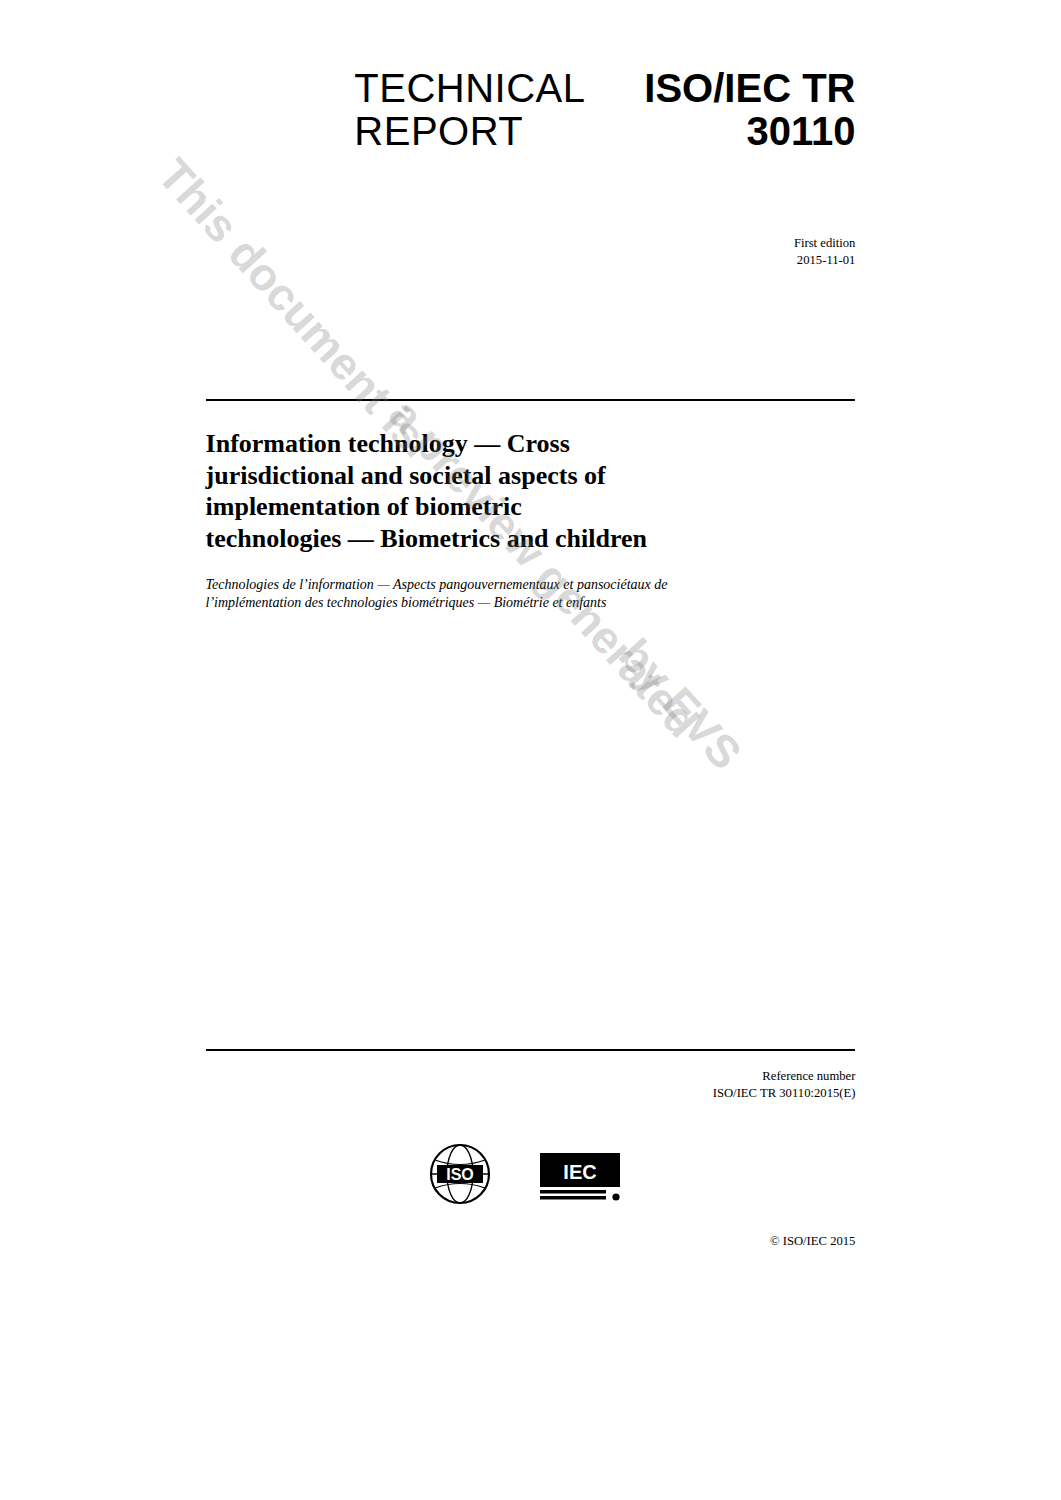This document is
a preview generated
by EVS
TECHNICAL
REPORT
ISO/IEC TR
30110
First edition
2015-11-01
Information technology — Cross jurisdictional and societal aspects of implementation of biometric technologies — Biometrics and children
Technologies de l’information — Aspects pangouvernementaux et pansociétaux de l’implémentation des technologies biométriques — Biométrie et enfants
Reference number
ISO/IEC TR 30110:2015(E)
ISO IEC
© ISO/IEC 2015